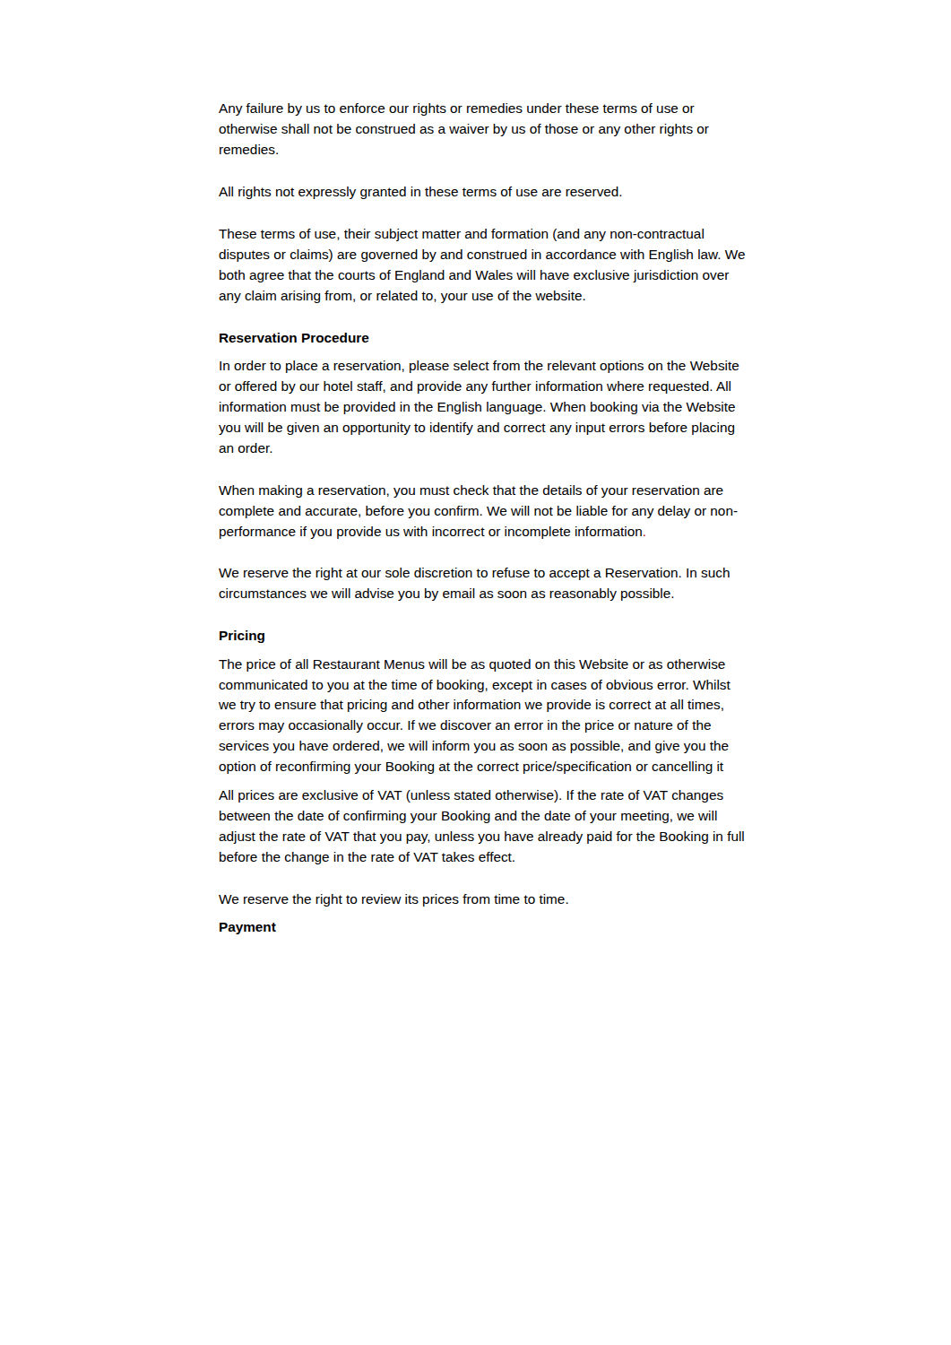Any failure by us to enforce our rights or remedies under these terms of use or otherwise shall not be construed as a waiver by us of those or any other rights or remedies.
All rights not expressly granted in these terms of use are reserved.
These terms of use, their subject matter and formation (and any non-contractual disputes or claims) are governed by and construed in accordance with English law. We both agree that the courts of England and Wales will have exclusive jurisdiction over any claim arising from, or related to, your use of the website.
Reservation Procedure
In order to place a reservation, please select from the relevant options on the Website or offered by our hotel staff, and provide any further information where requested. All information must be provided in the English language. When booking via the Website you will be given an opportunity to identify and correct any input errors before placing an order.
When making a reservation, you must check that the details of your reservation are complete and accurate, before you confirm. We will not be liable for any delay or non-performance if you provide us with incorrect or incomplete information.
We reserve the right at our sole discretion to refuse to accept a Reservation. In such circumstances we will advise you by email as soon as reasonably possible.
Pricing
The price of all Restaurant Menus will be as quoted on this Website or as otherwise communicated to you at the time of booking, except in cases of obvious error. Whilst we try to ensure that pricing and other information we provide is correct at all times, errors may occasionally occur. If we discover an error in the price or nature of the services you have ordered, we will inform you as soon as possible, and give you the option of reconfirming your Booking at the correct price/specification or cancelling it
All prices are exclusive of VAT (unless stated otherwise). If the rate of VAT changes between the date of confirming your Booking and the date of your meeting, we will adjust the rate of VAT that you pay, unless you have already paid for the Booking in full before the change in the rate of VAT takes effect.
We reserve the right to review its prices from time to time.
Payment